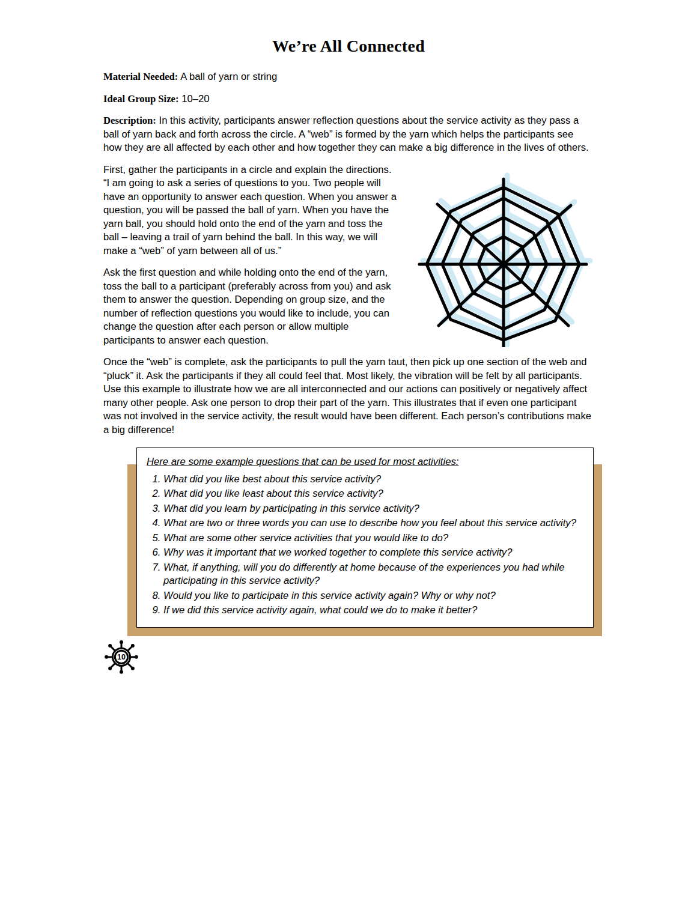We’re All Connected
Material Needed: A ball of yarn or string
Ideal Group Size: 10–20
Description: In this activity, participants answer reflection questions about the service activity as they pass a ball of yarn back and forth across the circle. A “web” is formed by the yarn which helps the participants see how they are all affected by each other and how together they can make a big difference in the lives of others.
Spider web illustration
First, gather the participants in a circle and explain the directions. “I am going to ask a series of questions to you. Two people will have an opportunity to answer each question. When you answer a question, you will be passed the ball of yarn. When you have the yarn ball, you should hold onto the end of the yarn and toss the ball – leaving a trail of yarn behind the ball. In this way, we will make a “web” of yarn between all of us.”
Ask the first question and while holding onto the end of the yarn, toss the ball to a participant (preferably across from you) and ask them to answer the question. Depending on group size, and the number of reflection questions you would like to include, you can change the question after each person or allow multiple participants to answer each question.
Once the “web” is complete, ask the participants to pull the yarn taut, then pick up one section of the web and “pluck” it. Ask the participants if they all could feel that. Most likely, the vibration will be felt by all participants. Use this example to illustrate how we are all interconnected and our actions can positively or negatively affect many other people. Ask one person to drop their part of the yarn. This illustrates that if even one participant was not involved in the service activity, the result would have been different. Each person’s contributions make a big difference!
Here are some example questions that can be used for most activities:
What did you like best about this service activity?
What did you like least about this service activity?
What did you learn by participating in this service activity?
What are two or three words you can use to describe how you feel about this service activity?
What are some other service activities that you would like to do?
Why was it important that we worked together to complete this service activity?
What, if anything, will you do differently at home because of the experiences you had while participating in this service activity?
Would you like to participate in this service activity again? Why or why not?
If we did this service activity again, what could we do to make it better?
Page 10 10